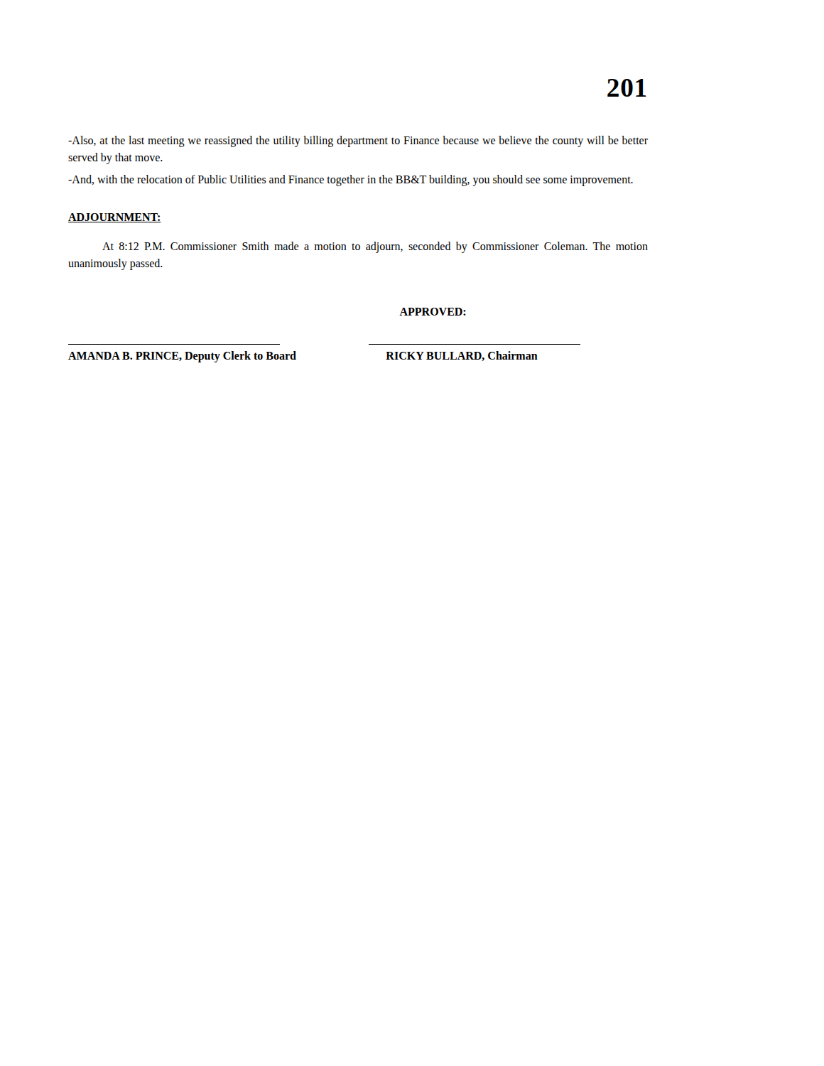201
-Also, at the last meeting we reassigned the utility billing department to Finance because we believe the county will be better served by that move.
-And, with the relocation of Public Utilities and Finance together in the BB&T building, you should see some improvement.
ADJOURNMENT:
At 8:12 P.M. Commissioner Smith made a motion to adjourn, seconded by Commissioner Coleman. The motion unanimously passed.
APPROVED:
| AMANDA B. PRINCE, Deputy Clerk to Board | RICKY BULLARD, Chairman |